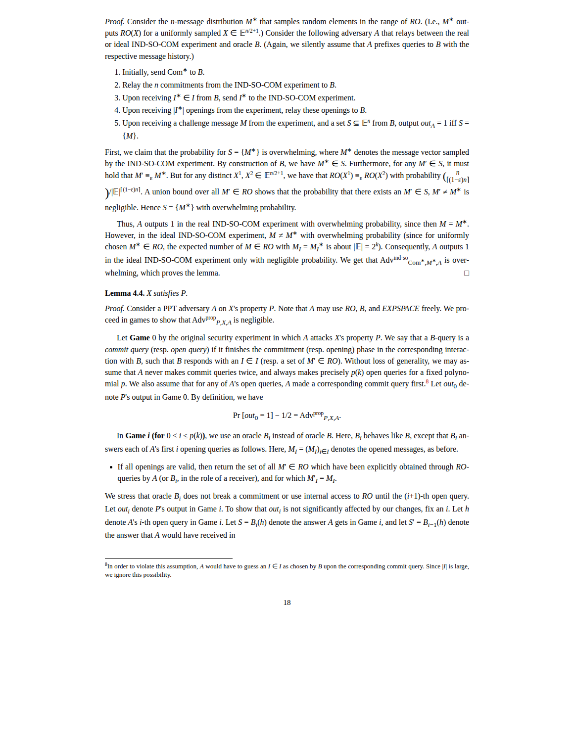Proof. Consider the n-message distribution M∗ that samples random elements in the range of RO. (I.e., M∗ outputs RO(X) for a uniformly sampled X ∈ 𝔼n/2+1.) Consider the following adversary A that relays between the real or ideal IND-SO-COM experiment and oracle B. (Again, we silently assume that A prefixes queries to B with the respective message history.)
Initially, send Com∗ to B.
Relay the n commitments from the IND-SO-COM experiment to B.
Upon receiving I∗ ∈ I from B, send I∗ to the IND-SO-COM experiment.
Upon receiving |I∗| openings from the experiment, relay these openings to B.
Upon receiving a challenge message M from the experiment, and a set S ⊆ 𝔼n from B, output outA = 1 iff S = {M}.
First, we claim that the probability for S = {M∗} is overwhelming, where M∗ denotes the message vector sampled by the IND-SO-COM experiment. By construction of B, we have M∗ ∈ S. Furthermore, for any M′ ∈ S, it must hold that M′ ≡ε M∗. But for any distinct X1, X2 ∈ 𝔼n/2+1, we have that RO(X1) ≡ε RO(X2) with probability (n⌈(1−ε)n⌉)/|𝔼|⌈(1−ε)n⌉. A union bound over all M′ ∈ RO shows that the probability that there exists an M′ ∈ S, M′ ≠ M∗ is negligible. Hence S = {M∗} with overwhelming probability.
Thus, A outputs 1 in the real IND-SO-COM experiment with overwhelming probability, since then M = M∗. However, in the ideal IND-SO-COM experiment, M ≠ M∗ with overwhelming probability (since for uniformly chosen M∗ ∈ RO, the expected number of M ∈ RO with MI = MI∗ is about |𝔼| = 2k). Consequently, A outputs 1 in the ideal IND-SO-COM experiment only with negligible probability. We get that Advind-soCom∗,M∗,A is overwhelming, which proves the lemma. □
Lemma 4.4. X satisfies P.
Proof. Consider a PPT adversary A on X's property P. Note that A may use RO, B, and EXPSPACE freely. We proceed in games to show that AdvpropP,X,A is negligible.
Let Game 0 by the original security experiment in which A attacks X's property P. We say that a B-query is a commit query (resp. open query) if it finishes the commitment (resp. opening) phase in the corresponding interaction with B, such that B responds with an I ∈ I (resp. a set of M′ ∈ RO). Without loss of generality, we may assume that A never makes commit queries twice, and always makes precisely p(k) open queries for a fixed polynomial p. We also assume that for any of A's open queries, A made a corresponding commit query first.8 Let out0 denote P's output in Game 0. By definition, we have
Pr [out0 = 1] − 1/2 = AdvpropP,X,A.
In Game i (for 0 < i ≤ p(k)), we use an oracle Bi instead of oracle B. Here, Bi behaves like B, except that Bi answers each of A's first i opening queries as follows. Here, MI = (MI)i∈I denotes the opened messages, as before.
If all openings are valid, then return the set of all M′ ∈ RO which have been explicitly obtained through RO-queries by A (or Bi, in the role of a receiver), and for which M′I = MI.
We stress that oracle Bi does not break a commitment or use internal access to RO until the (i+1)-th open query. Let outi denote P's output in Game i. To show that outi is not significantly affected by our changes, fix an i. Let h denote A's i-th open query in Game i. Let S = Bi(h) denote the answer A gets in Game i, and let S′ = Bi−1(h) denote the answer that A would have received in
8In order to violate this assumption, A would have to guess an I ∈ I as chosen by B upon the corresponding commit query. Since |I| is large, we ignore this possibility.
18